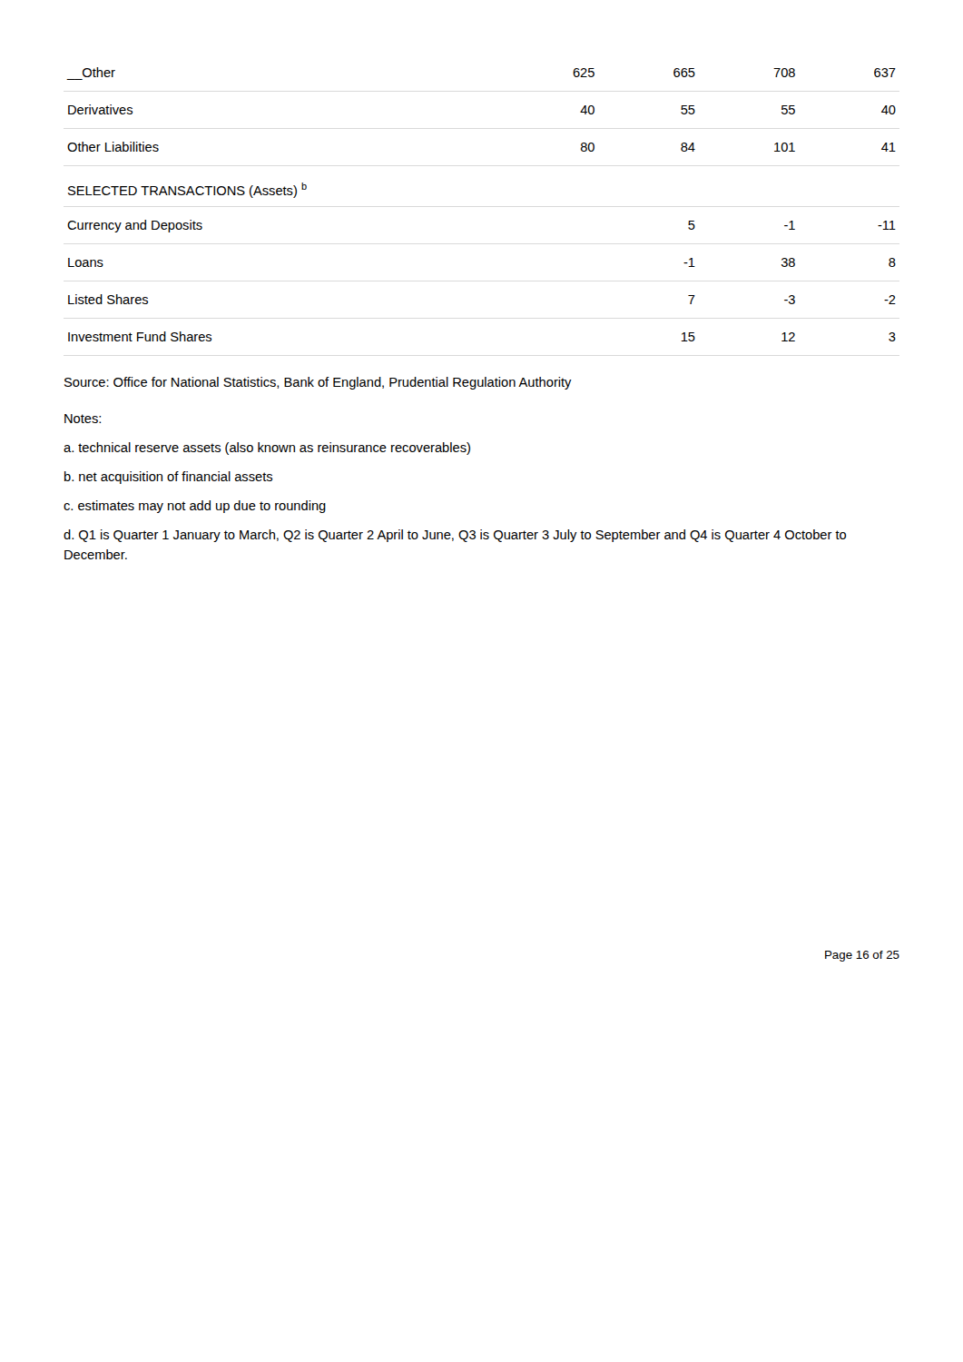| __Other | 625 | 665 | 708 | 637 |
| Derivatives | 40 | 55 | 55 | 40 |
| Other Liabilities | 80 | 84 | 101 | 41 |
| SELECTED TRANSACTIONS (Assets) b | | | | |
| Currency and Deposits | | 5 | -1 | -11 |
| Loans | | -1 | 38 | 8 |
| Listed Shares | | 7 | -3 | -2 |
| Investment Fund Shares | | 15 | 12 | 3 |
Source: Office for National Statistics, Bank of England, Prudential Regulation Authority
Notes:
a. technical reserve assets (also known as reinsurance recoverables)
b. net acquisition of financial assets
c. estimates may not add up due to rounding
d. Q1 is Quarter 1 January to March, Q2 is Quarter 2 April to June, Q3 is Quarter 3 July to September and Q4 is Quarter 4 October to December.
Page 16 of 25